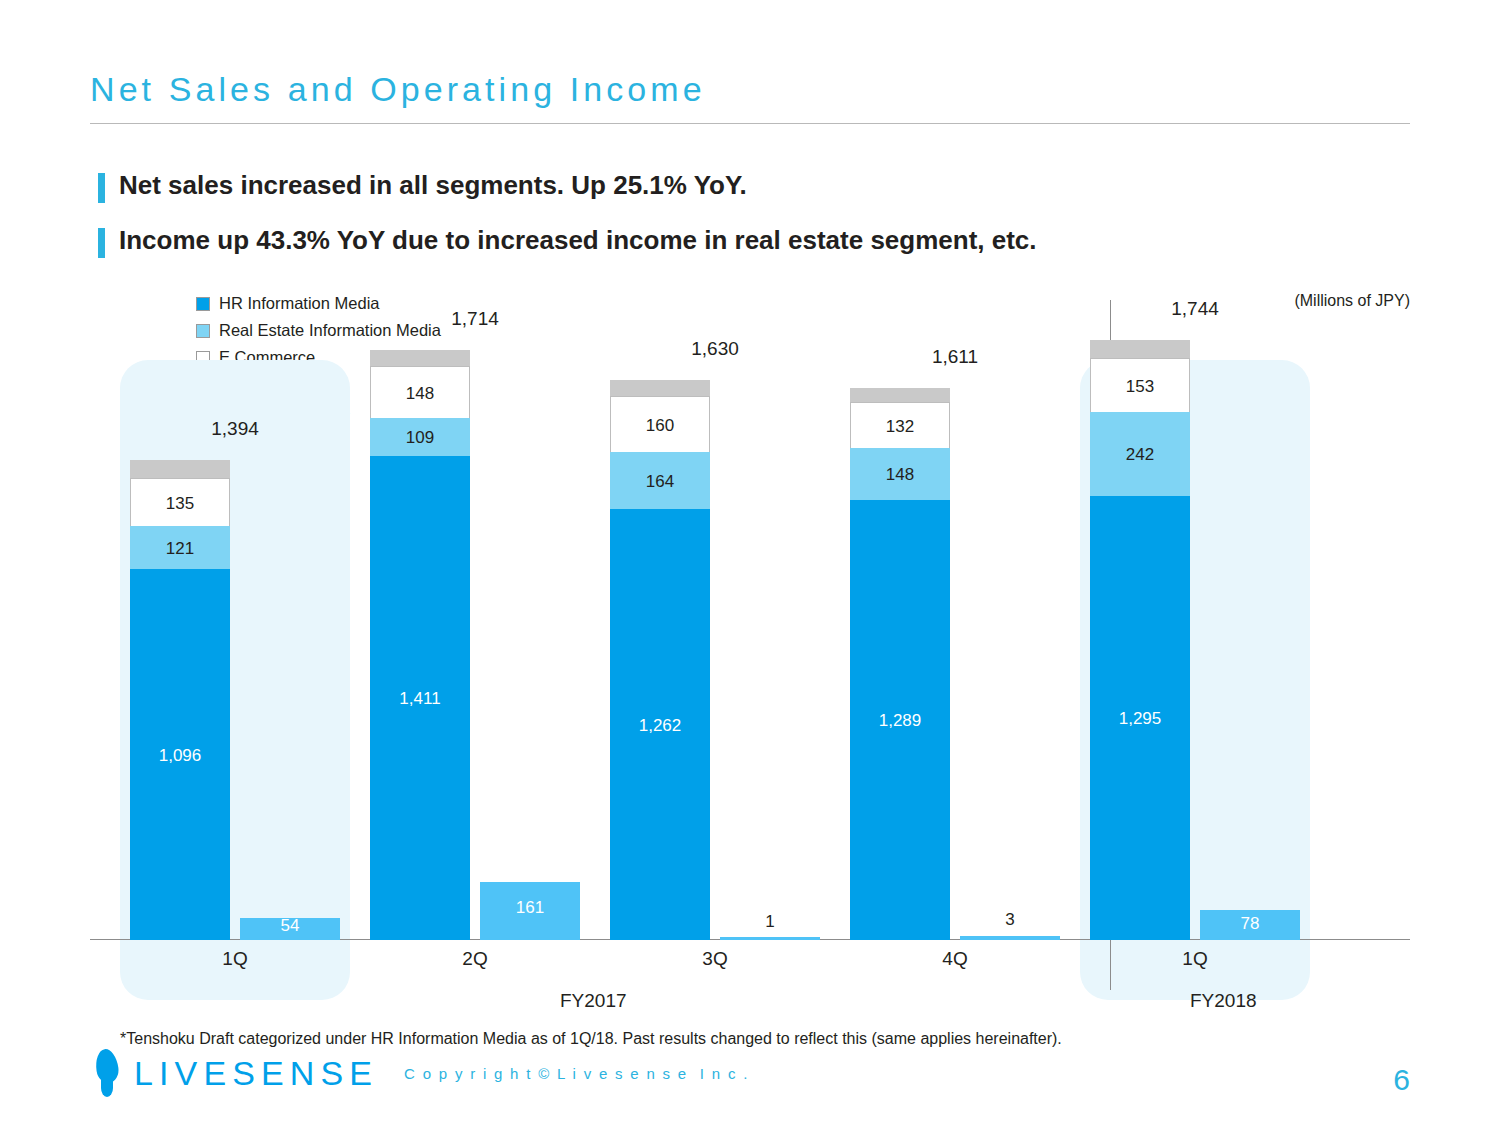Net Sales and Operating Income
Net sales increased in all segments. Up 25.1% YoY.
Income up 43.3% YoY due to increased income in real estate segment, etc.
HR Information Media
Real Estate Information Media
E Commerce
Other Businesses
Operating Income
(Millions of JPY)
1,394
135
121
1,096
54
1,714
148
109
1,411
161
1,630
160
164
1,262
1
1,611
132
148
1,289
3
1,744
153
242
1,295
78
1Q
2Q
3Q
4Q
1Q
FY2017
FY2018
*Tenshoku Draft categorized under HR Information Media as of 1Q/18. Past results changed to reflect this (same applies hereinafter).
LIVESENSE
C o p y r i g h t © L i v e s e n s e I n c .
6